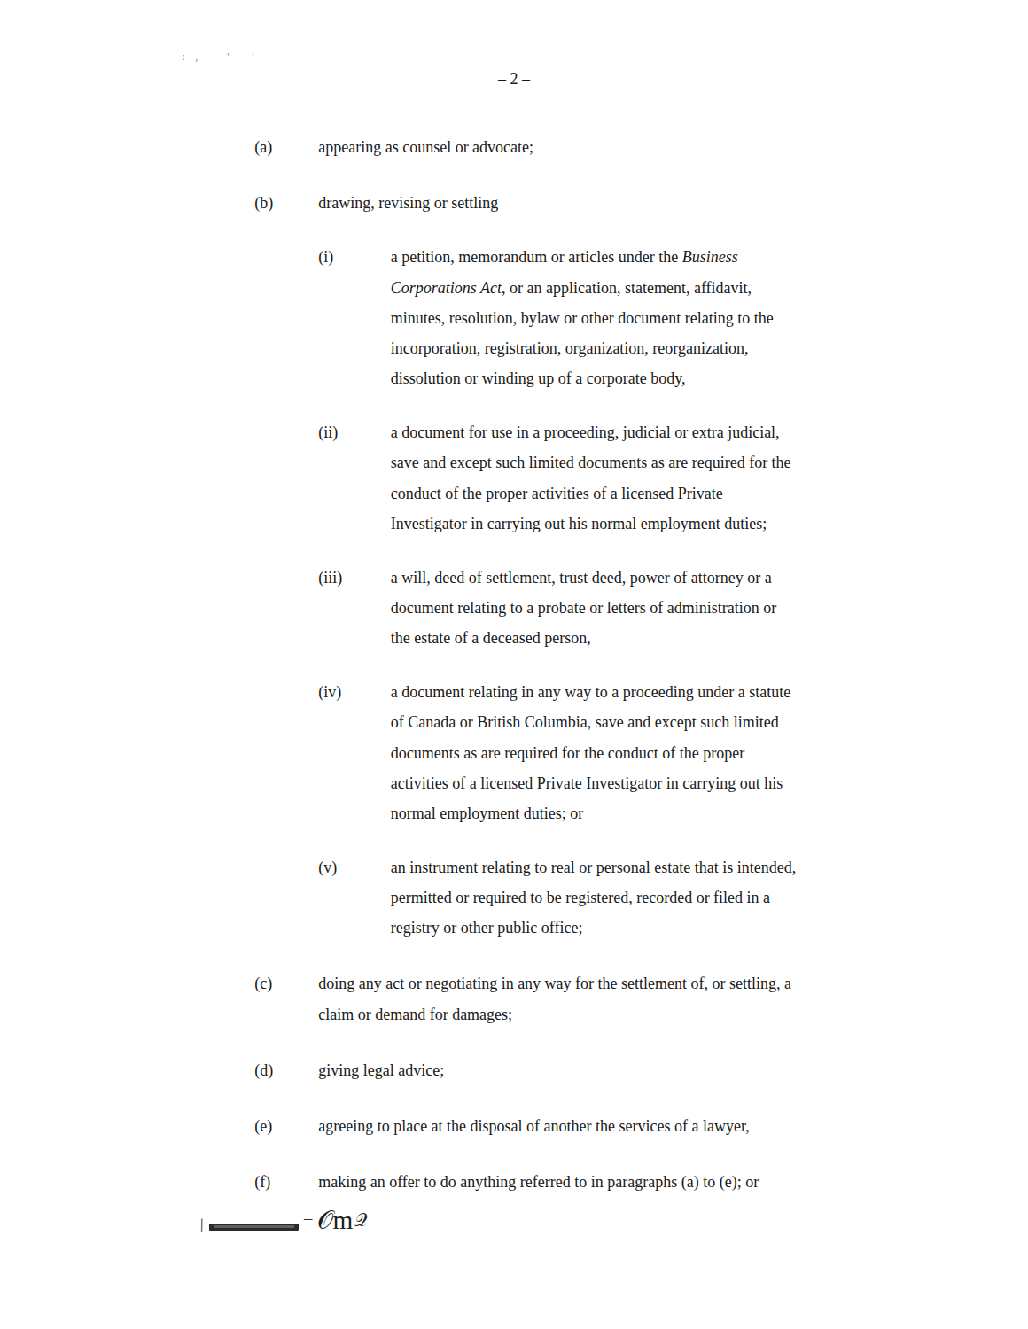: , ' '
– 2 –
(a) appearing as counsel or advocate;
(b) drawing, revising or settling
(i) a petition, memorandum or articles under the Business Corporations Act, or an application, statement, affidavit, minutes, resolution, bylaw or other document relating to the incorporation, registration, organization, reorganization, dissolution or winding up of a corporate body,
(ii) a document for use in a proceeding, judicial or extra judicial, save and except such limited documents as are required for the conduct of the proper activities of a licensed Private Investigator in carrying out his normal employment duties;
(iii) a will, deed of settlement, trust deed, power of attorney or a document relating to a probate or letters of administration or the estate of a deceased person,
(iv) a document relating in any way to a proceeding under a statute of Canada or British Columbia, save and except such limited documents as are required for the conduct of the proper activities of a licensed Private Investigator in carrying out his normal employment duties; or
(v) an instrument relating to real or personal estate that is intended, permitted or required to be registered, recorded or filed in a registry or other public office;
(c) doing any act or negotiating in any way for the settlement of, or settling, a claim or demand for damages;
(d) giving legal advice;
(e) agreeing to place at the disposal of another the services of a lawyer,
(f) making an offer to do anything referred to in paragraphs (a) to (e); or
/ – 𝒪m𝒬